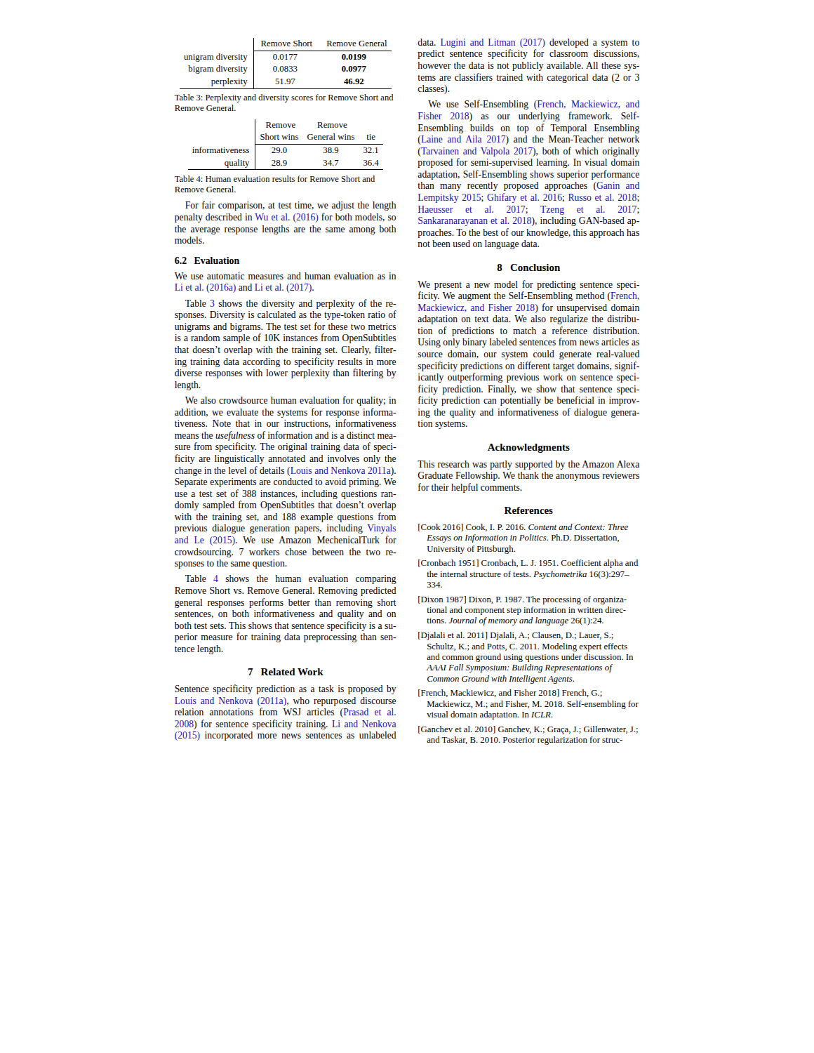| | Remove Short | Remove General |
| unigram diversity | 0.0177 | 0.0199 |
| bigram diversity | 0.0833 | 0.0977 |
| perplexity | 51.97 | 46.92 |
Table 3: Perplexity and diversity scores for Remove Short and Remove General.
| | Remove | Remove | |
| | Short wins | General wins | tie |
| informativeness | 29.0 | 38.9 | 32.1 |
| quality | 28.9 | 34.7 | 36.4 |
Table 4: Human evaluation results for Remove Short and Remove General.
For fair comparison, at test time, we adjust the length penalty described in Wu et al. (2016) for both models, so the average response lengths are the same among both models.
6.2 Evaluation
We use automatic measures and human evaluation as in Li et al. (2016a) and Li et al. (2017).
Table 3 shows the diversity and perplexity of the responses. Diversity is calculated as the type-token ratio of unigrams and bigrams. The test set for these two metrics is a random sample of 10K instances from OpenSubtitles that doesn’t overlap with the training set. Clearly, filtering training data according to specificity results in more diverse responses with lower perplexity than filtering by length.
We also crowdsource human evaluation for quality; in addition, we evaluate the systems for response informativeness. Note that in our instructions, informativeness means the usefulness of information and is a distinct measure from specificity. The original training data of specificity are linguistically annotated and involves only the change in the level of details (Louis and Nenkova 2011a). Separate experiments are conducted to avoid priming. We use a test set of 388 instances, including questions randomly sampled from OpenSubtitles that doesn’t overlap with the training set, and 188 example questions from previous dialogue generation papers, including Vinyals and Le (2015). We use Amazon MechenicalTurk for crowdsourcing. 7 workers chose between the two responses to the same question.
Table 4 shows the human evaluation comparing Remove Short vs. Remove General. Removing predicted general responses performs better than removing short sentences, on both informativeness and quality and on both test sets. This shows that sentence specificity is a superior measure for training data preprocessing than sentence length.
7 Related Work
Sentence specificity prediction as a task is proposed by Louis and Nenkova (2011a), who repurposed discourse relation annotations from WSJ articles (Prasad et al. 2008) for sentence specificity training. Li and Nenkova (2015) incorporated more news sentences as unlabeled data. Lugini and Litman (2017) developed a system to predict sentence specificity for classroom discussions, however the data is not publicly available. All these systems are classifiers trained with categorical data (2 or 3 classes).
We use Self-Ensembling (French, Mackiewicz, and Fisher 2018) as our underlying framework. Self-Ensembling builds on top of Temporal Ensembling (Laine and Aila 2017) and the Mean-Teacher network (Tarvainen and Valpola 2017), both of which originally proposed for semi-supervised learning. In visual domain adaptation, Self-Ensembling shows superior performance than many recently proposed approaches (Ganin and Lempitsky 2015; Ghifary et al. 2016; Russo et al. 2018; Haeusser et al. 2017; Tzeng et al. 2017; Sankaranarayanan et al. 2018), including GAN-based approaches. To the best of our knowledge, this approach has not been used on language data.
8 Conclusion
We present a new model for predicting sentence specificity. We augment the Self-Ensembling method (French, Mackiewicz, and Fisher 2018) for unsupervised domain adaptation on text data. We also regularize the distribution of predictions to match a reference distribution. Using only binary labeled sentences from news articles as source domain, our system could generate real-valued specificity predictions on different target domains, significantly outperforming previous work on sentence specificity prediction. Finally, we show that sentence specificity prediction can potentially be beneficial in improving the quality and informativeness of dialogue generation systems.
Acknowledgments
This research was partly supported by the Amazon Alexa Graduate Fellowship. We thank the anonymous reviewers for their helpful comments.
References
[Cook 2016] Cook, I. P. 2016. Content and Context: Three Essays on Information in Politics. Ph.D. Dissertation, University of Pittsburgh.
[Cronbach 1951] Cronbach, L. J. 1951. Coefficient alpha and the internal structure of tests. Psychometrika 16(3):297–334.
[Dixon 1987] Dixon, P. 1987. The processing of organizational and component step information in written directions. Journal of memory and language 26(1):24.
[Djalali et al. 2011] Djalali, A.; Clausen, D.; Lauer, S.; Schultz, K.; and Potts, C. 2011. Modeling expert effects and common ground using questions under discussion. In AAAI Fall Symposium: Building Representations of Common Ground with Intelligent Agents.
[French, Mackiewicz, and Fisher 2018] French, G.; Mackiewicz, M.; and Fisher, M. 2018. Self-ensembling for visual domain adaptation. In ICLR.
[Ganchev et al. 2010] Ganchev, K.; Graça, J.; Gillenwater, J.; and Taskar, B. 2010. Posterior regularization for struc-